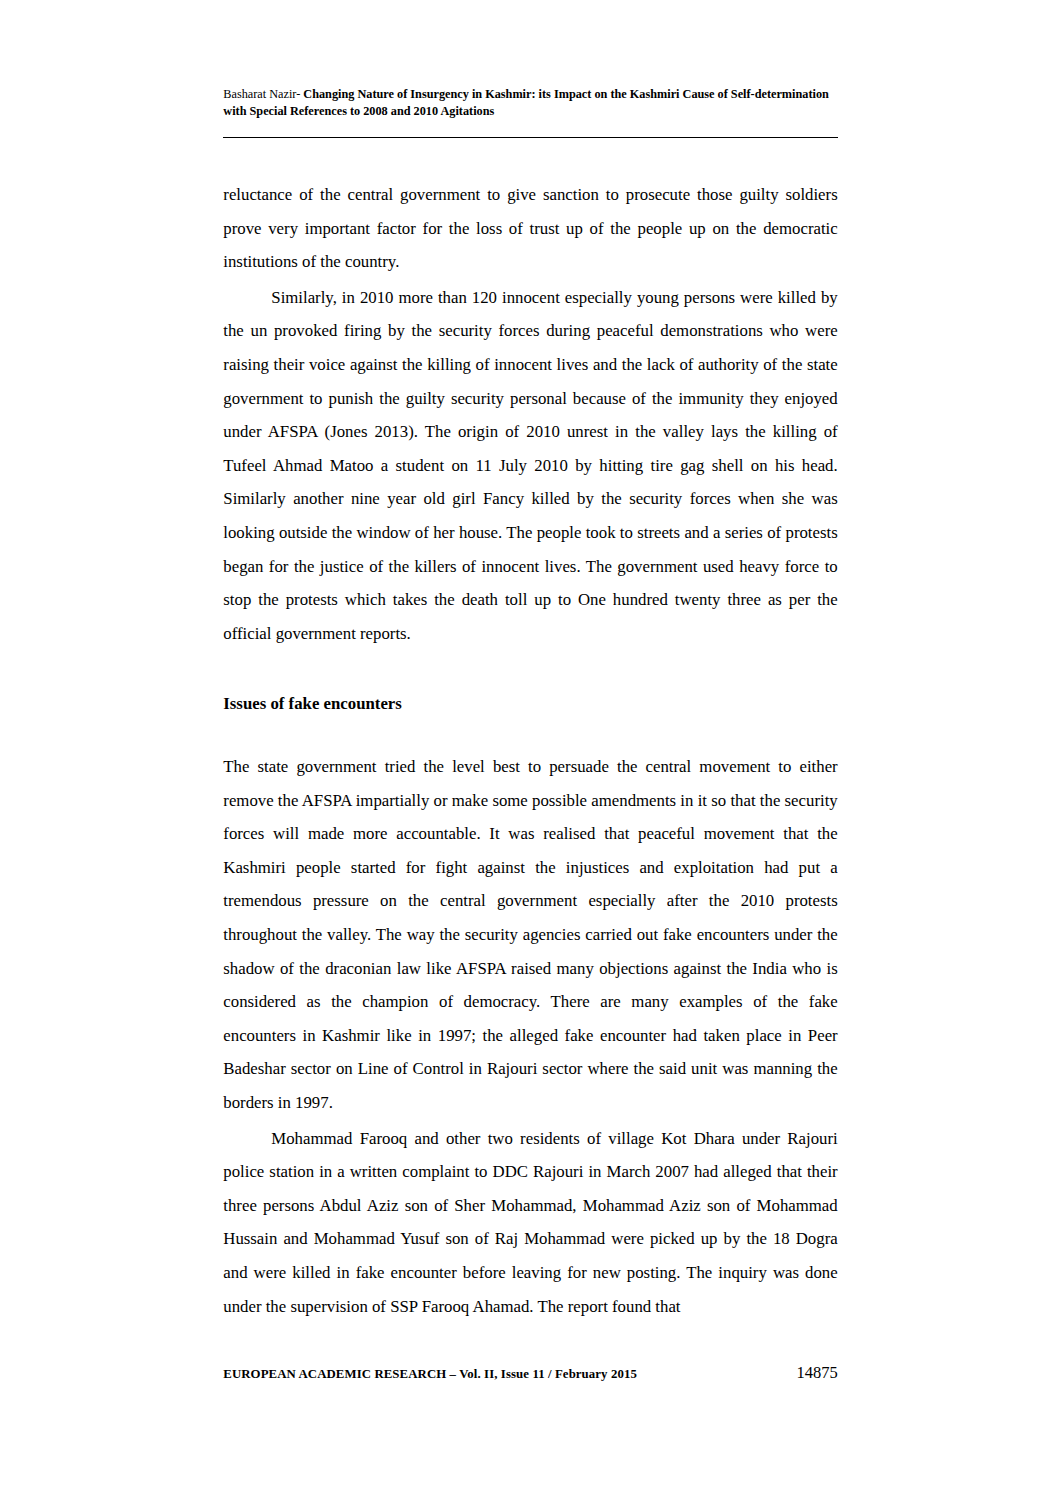Basharat Nazir- Changing Nature of Insurgency in Kashmir: its Impact on the Kashmiri Cause of Self-determination with Special References to 2008 and 2010 Agitations
reluctance of the central government to give sanction to prosecute those guilty soldiers prove very important factor for the loss of trust up of the people up on the democratic institutions of the country.
Similarly, in 2010 more than 120 innocent especially young persons were killed by the un provoked firing by the security forces during peaceful demonstrations who were raising their voice against the killing of innocent lives and the lack of authority of the state government to punish the guilty security personal because of the immunity they enjoyed under AFSPA (Jones 2013). The origin of 2010 unrest in the valley lays the killing of Tufeel Ahmad Matoo a student on 11 July 2010 by hitting tire gag shell on his head. Similarly another nine year old girl Fancy killed by the security forces when she was looking outside the window of her house. The people took to streets and a series of protests began for the justice of the killers of innocent lives. The government used heavy force to stop the protests which takes the death toll up to One hundred twenty three as per the official government reports.
Issues of fake encounters
The state government tried the level best to persuade the central movement to either remove the AFSPA impartially or make some possible amendments in it so that the security forces will made more accountable. It was realised that peaceful movement that the Kashmiri people started for fight against the injustices and exploitation had put a tremendous pressure on the central government especially after the 2010 protests throughout the valley. The way the security agencies carried out fake encounters under the shadow of the draconian law like AFSPA raised many objections against the India who is considered as the champion of democracy. There are many examples of the fake encounters in Kashmir like in 1997; the alleged fake encounter had taken place in Peer Badeshar sector on Line of Control in Rajouri sector where the said unit was manning the borders in 1997.
Mohammad Farooq and other two residents of village Kot Dhara under Rajouri police station in a written complaint to DDC Rajouri in March 2007 had alleged that their three persons Abdul Aziz son of Sher Mohammad, Mohammad Aziz son of Mohammad Hussain and Mohammad Yusuf son of Raj Mohammad were picked up by the 18 Dogra and were killed in fake encounter before leaving for new posting. The inquiry was done under the supervision of SSP Farooq Ahamad. The report found that
EUROPEAN ACADEMIC RESEARCH – Vol. II, Issue 11 / February 2015 14875